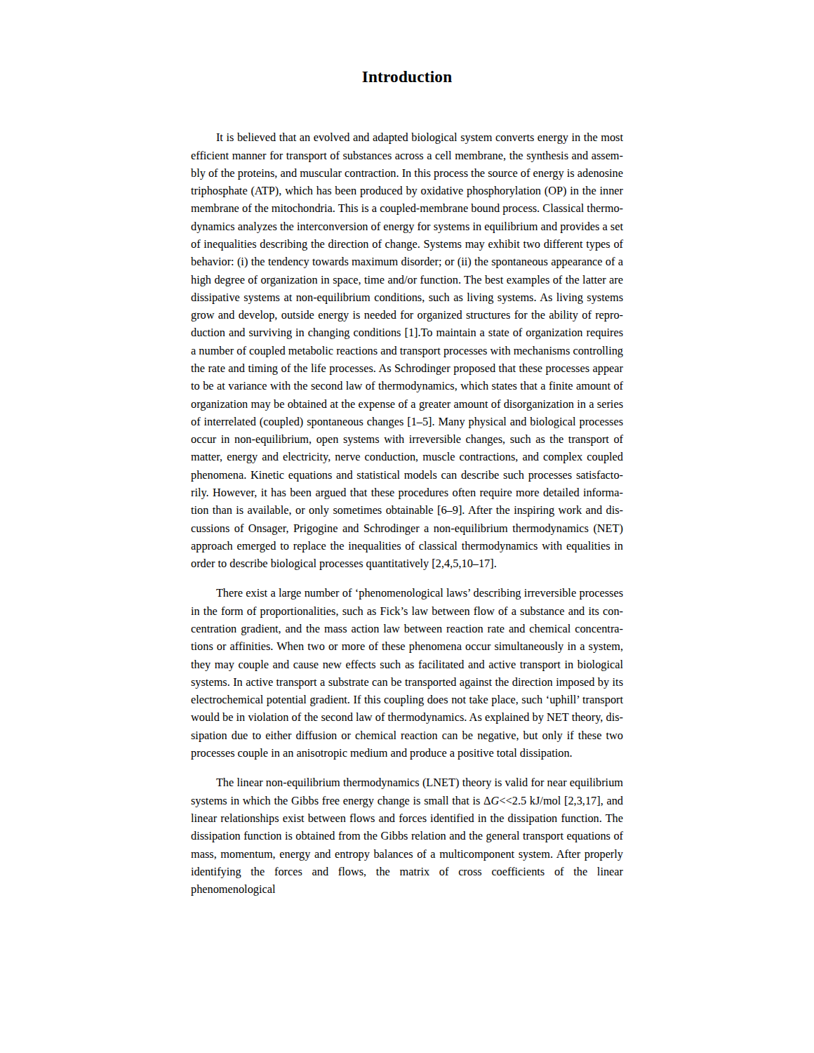Introduction
It is believed that an evolved and adapted biological system converts energy in the most efficient manner for transport of substances across a cell membrane, the synthesis and assembly of the proteins, and muscular contraction. In this process the source of energy is adenosine triphosphate (ATP), which has been produced by oxidative phosphorylation (OP) in the inner membrane of the mitochondria. This is a coupled-membrane bound process. Classical thermodynamics analyzes the interconversion of energy for systems in equilibrium and provides a set of inequalities describing the direction of change. Systems may exhibit two different types of behavior: (i) the tendency towards maximum disorder; or (ii) the spontaneous appearance of a high degree of organization in space, time and/or function. The best examples of the latter are dissipative systems at non-equilibrium conditions, such as living systems. As living systems grow and develop, outside energy is needed for organized structures for the ability of reproduction and surviving in changing conditions [1].To maintain a state of organization requires a number of coupled metabolic reactions and transport processes with mechanisms controlling the rate and timing of the life processes. As Schrodinger proposed that these processes appear to be at variance with the second law of thermodynamics, which states that a finite amount of organization may be obtained at the expense of a greater amount of disorganization in a series of interrelated (coupled) spontaneous changes [1–5]. Many physical and biological processes occur in non-equilibrium, open systems with irreversible changes, such as the transport of matter, energy and electricity, nerve conduction, muscle contractions, and complex coupled phenomena. Kinetic equations and statistical models can describe such processes satisfactorily. However, it has been argued that these procedures often require more detailed information than is available, or only sometimes obtainable [6–9]. After the inspiring work and discussions of Onsager, Prigogine and Schrodinger a non-equilibrium thermodynamics (NET) approach emerged to replace the inequalities of classical thermodynamics with equalities in order to describe biological processes quantitatively [2,4,5,10–17].
There exist a large number of ‘phenomenological laws’ describing irreversible processes in the form of proportionalities, such as Fick’s law between flow of a substance and its concentration gradient, and the mass action law between reaction rate and chemical concentrations or affinities. When two or more of these phenomena occur simultaneously in a system, they may couple and cause new effects such as facilitated and active transport in biological systems. In active transport a substrate can be transported against the direction imposed by its electrochemical potential gradient. If this coupling does not take place, such ‘uphill’ transport would be in violation of the second law of thermodynamics. As explained by NET theory, dissipation due to either diffusion or chemical reaction can be negative, but only if these two processes couple in an anisotropic medium and produce a positive total dissipation.
The linear non-equilibrium thermodynamics (LNET) theory is valid for near equilibrium systems in which the Gibbs free energy change is small that is ΔG<<2.5 kJ/mol [2,3,17], and linear relationships exist between flows and forces identified in the dissipation function. The dissipation function is obtained from the Gibbs relation and the general transport equations of mass, momentum, energy and entropy balances of a multicomponent system. After properly identifying the forces and flows, the matrix of cross coefficients of the linear phenomenological